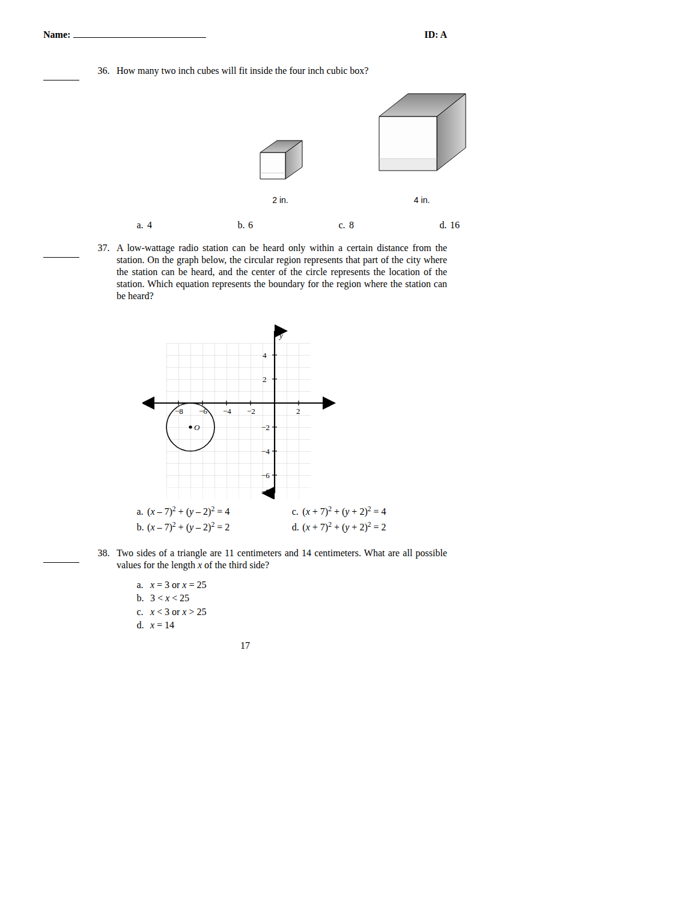Name:
ID: A
36.
How many two inch cubes will fit inside the four inch cubic box?
2 in.
4 in.
a. 4
b. 6
c. 8
d. 16
37.
A low-wattage radio station can be heard only within a certain distance from the station. On the graph below, the circular region represents that part of the city where the station can be heard, and the center of the circle represents the location of the station. Which equation represents the boundary for the region where the station can be heard?
−8 −6 −4 −2 2 4 2 −2 −4 −6 −8 x y O
a.(x – 7)2 + (y – 2)2 = 4
c.(x + 7)2 + (y + 2)2 = 4
b.(x – 7)2 + (y – 2)2 = 2
d.(x + 7)2 + (y + 2)2 = 2
38.
Two sides of a triangle are 11 centimeters and 14 centimeters. What are all possible values for the length x of the third side?
a. x = 3 or x = 25
b. 3 < x < 25
c. x < 3 or x > 25
d. x = 14
17